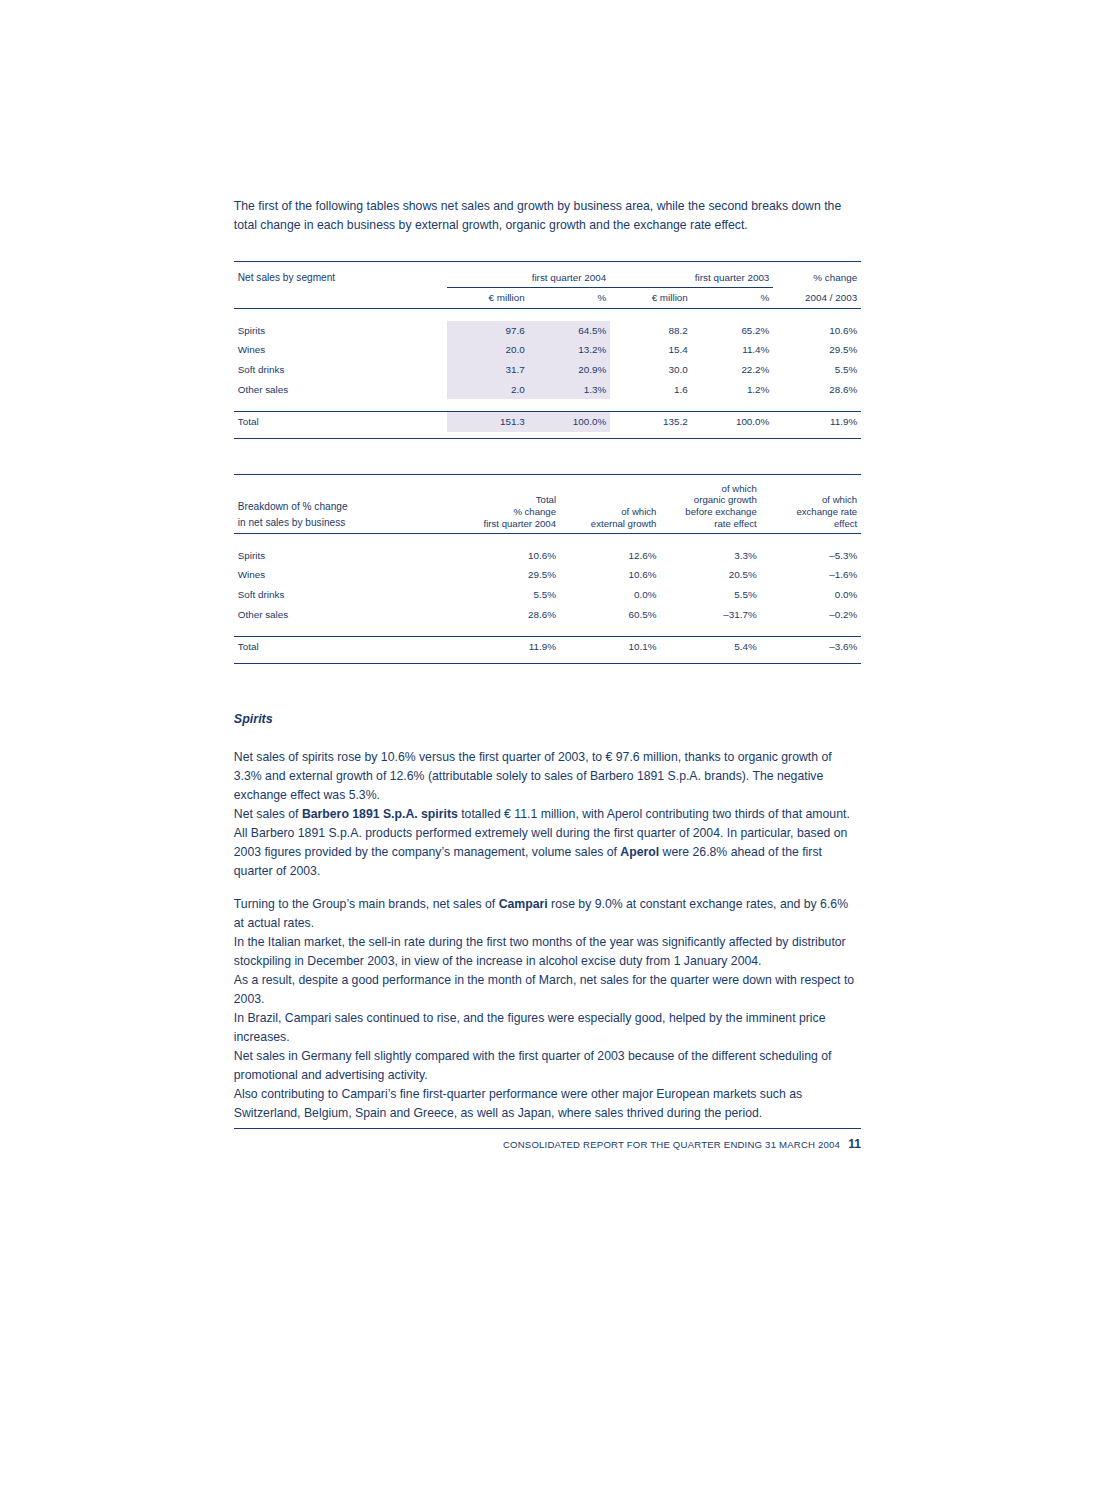The first of the following tables shows net sales and growth by business area, while the second breaks down the total change in each business by external growth, organic growth and the exchange rate effect.
| Net sales by segment | first quarter 2004 | first quarter 2003 | % change |
| | € million | % | € million | % | 2004 / 2003 |
| Spirits | 97.6 | 64.5% | 88.2 | 65.2% | 10.6% |
| Wines | 20.0 | 13.2% | 15.4 | 11.4% | 29.5% |
| Soft drinks | 31.7 | 20.9% | 30.0 | 22.2% | 5.5% |
| Other sales | 2.0 | 1.3% | 1.6 | 1.2% | 28.6% |
| Total | 151.3 | 100.0% | 135.2 | 100.0% | 11.9% |
| Breakdown of % change in net sales by business | Total % change first quarter 2004 | of which external growth | of which organic growth before exchange rate effect | of which exchange rate effect |
| Spirits | 10.6% | 12.6% | 3.3% | –5.3% |
| Wines | 29.5% | 10.6% | 20.5% | –1.6% |
| Soft drinks | 5.5% | 0.0% | 5.5% | 0.0% |
| Other sales | 28.6% | 60.5% | –31.7% | –0.2% |
| Total | 11.9% | 10.1% | 5.4% | –3.6% |
Spirits
Net sales of spirits rose by 10.6% versus the first quarter of 2003, to € 97.6 million, thanks to organic growth of 3.3% and external growth of 12.6% (attributable solely to sales of Barbero 1891 S.p.A. brands). The negative exchange effect was 5.3%.
Net sales of Barbero 1891 S.p.A. spirits totalled € 11.1 million, with Aperol contributing two thirds of that amount. All Barbero 1891 S.p.A. products performed extremely well during the first quarter of 2004. In particular, based on 2003 figures provided by the company’s management, volume sales of Aperol were 26.8% ahead of the first quarter of 2003.
Turning to the Group’s main brands, net sales of Campari rose by 9.0% at constant exchange rates, and by 6.6% at actual rates.
In the Italian market, the sell-in rate during the first two months of the year was significantly affected by distributor stockpiling in December 2003, in view of the increase in alcohol excise duty from 1 January 2004.
As a result, despite a good performance in the month of March, net sales for the quarter were down with respect to 2003.
In Brazil, Campari sales continued to rise, and the figures were especially good, helped by the imminent price increases.
Net sales in Germany fell slightly compared with the first quarter of 2003 because of the different scheduling of promotional and advertising activity.
Also contributing to Campari’s fine first-quarter performance were other major European markets such as Switzerland, Belgium, Spain and Greece, as well as Japan, where sales thrived during the period.
CONSOLIDATED REPORT FOR THE QUARTER ENDING 31 MARCH 200411